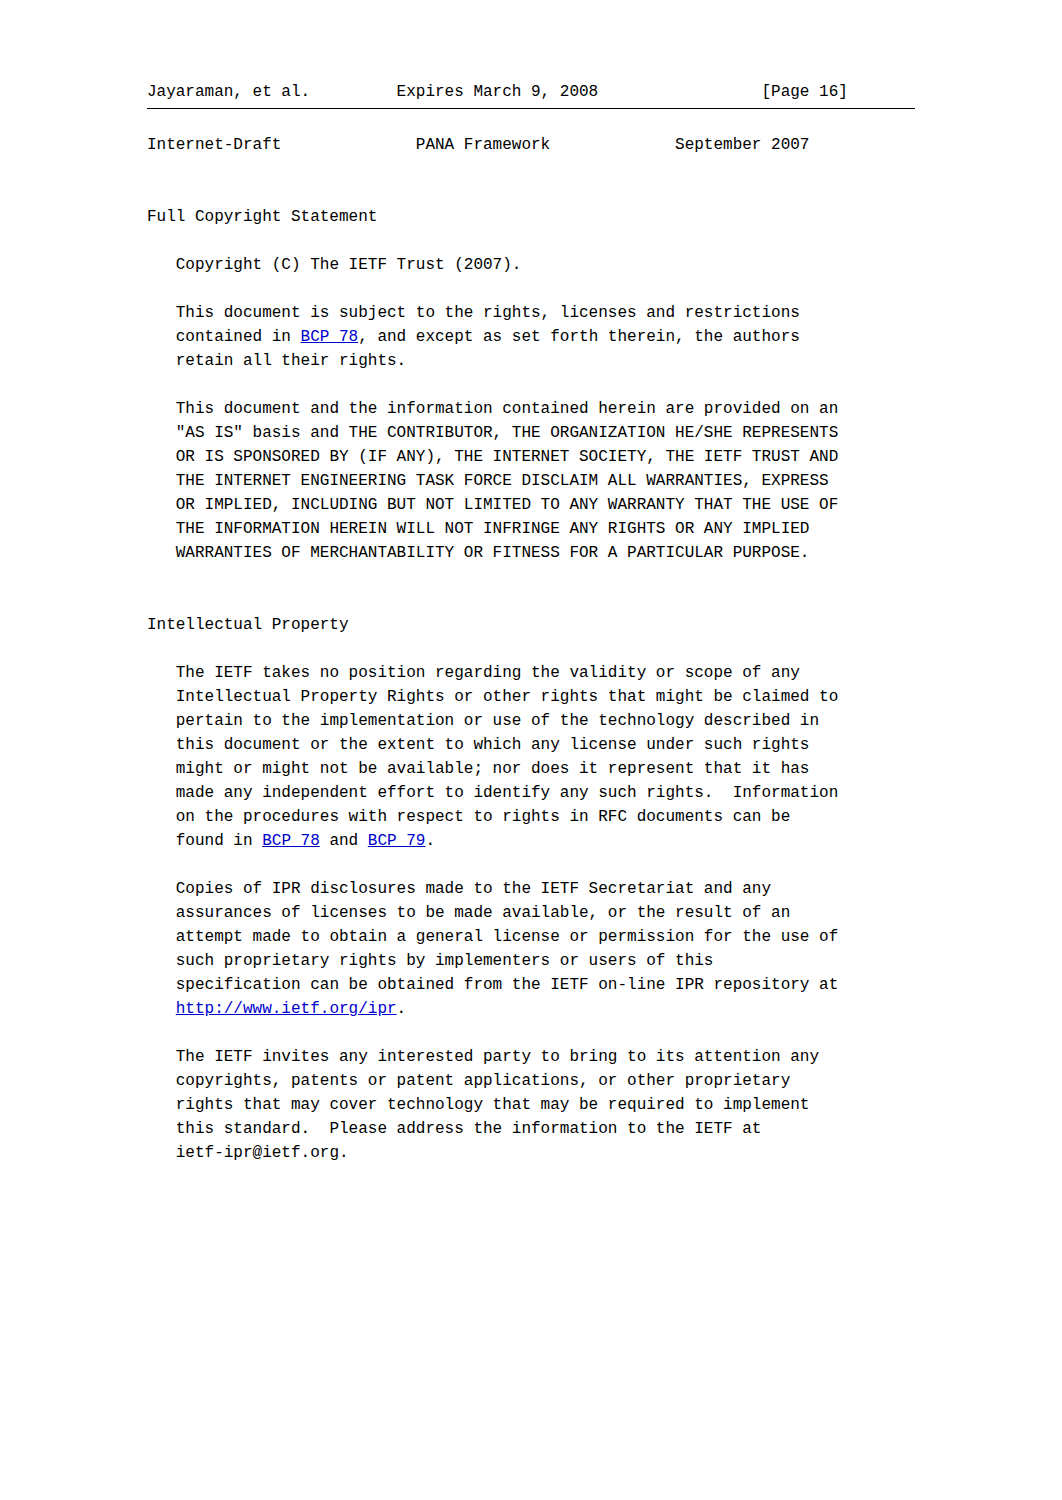Jayaraman, et al.         Expires March 9, 2008                 [Page 16]
Internet-Draft              PANA Framework             September 2007


Full Copyright Statement

   Copyright (C) The IETF Trust (2007).

   This document is subject to the rights, licenses and restrictions
   contained in BCP 78, and except as set forth therein, the authors
   retain all their rights.

   This document and the information contained herein are provided on an
   "AS IS" basis and THE CONTRIBUTOR, THE ORGANIZATION HE/SHE REPRESENTS
   OR IS SPONSORED BY (IF ANY), THE INTERNET SOCIETY, THE IETF TRUST AND
   THE INTERNET ENGINEERING TASK FORCE DISCLAIM ALL WARRANTIES, EXPRESS
   OR IMPLIED, INCLUDING BUT NOT LIMITED TO ANY WARRANTY THAT THE USE OF
   THE INFORMATION HEREIN WILL NOT INFRINGE ANY RIGHTS OR ANY IMPLIED
   WARRANTIES OF MERCHANTABILITY OR FITNESS FOR A PARTICULAR PURPOSE.


Intellectual Property

   The IETF takes no position regarding the validity or scope of any
   Intellectual Property Rights or other rights that might be claimed to
   pertain to the implementation or use of the technology described in
   this document or the extent to which any license under such rights
   might or might not be available; nor does it represent that it has
   made any independent effort to identify any such rights.  Information
   on the procedures with respect to rights in RFC documents can be
   found in BCP 78 and BCP 79.

   Copies of IPR disclosures made to the IETF Secretariat and any
   assurances of licenses to be made available, or the result of an
   attempt made to obtain a general license or permission for the use of
   such proprietary rights by implementers or users of this
   specification can be obtained from the IETF on-line IPR repository at
   http://www.ietf.org/ipr.

   The IETF invites any interested party to bring to its attention any
   copyrights, patents or patent applications, or other proprietary
   rights that may cover technology that may be required to implement
   this standard.  Please address the information to the IETF at
   ietf-ipr@ietf.org.